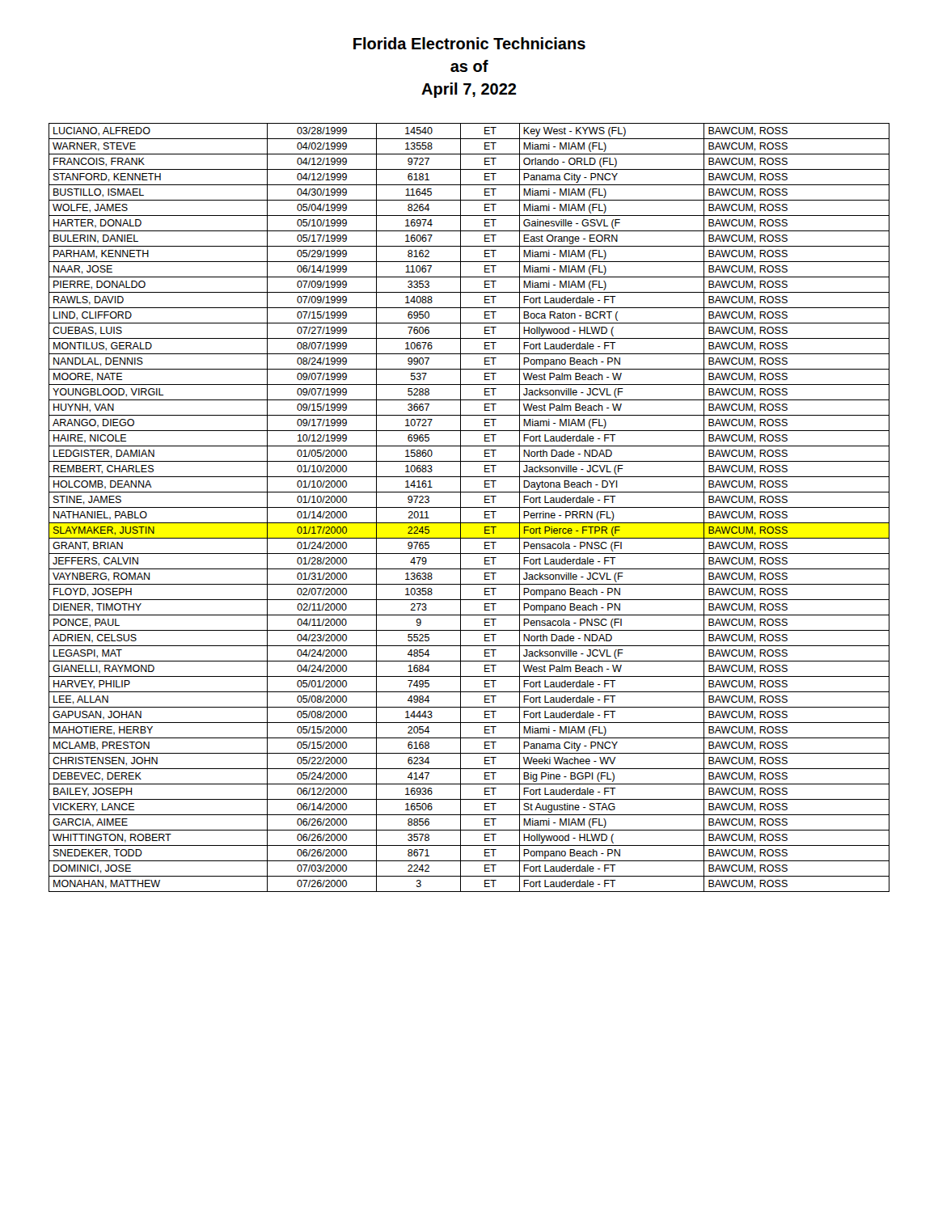Florida Electronic Technicians
as of
April 7, 2022
| LUCIANO, ALFREDO | 03/28/1999 | 14540 | ET | Key West - KYWS (FL) | BAWCUM, ROSS |
| WARNER, STEVE | 04/02/1999 | 13558 | ET | Miami - MIAM (FL) | BAWCUM, ROSS |
| FRANCOIS, FRANK | 04/12/1999 | 9727 | ET | Orlando - ORLD (FL) | BAWCUM, ROSS |
| STANFORD, KENNETH | 04/12/1999 | 6181 | ET | Panama City - PNCY | BAWCUM, ROSS |
| BUSTILLO, ISMAEL | 04/30/1999 | 11645 | ET | Miami - MIAM (FL) | BAWCUM, ROSS |
| WOLFE, JAMES | 05/04/1999 | 8264 | ET | Miami - MIAM (FL) | BAWCUM, ROSS |
| HARTER, DONALD | 05/10/1999 | 16974 | ET | Gainesville - GSVL (F | BAWCUM, ROSS |
| BULERIN, DANIEL | 05/17/1999 | 16067 | ET | East Orange - EORN | BAWCUM, ROSS |
| PARHAM, KENNETH | 05/29/1999 | 8162 | ET | Miami - MIAM (FL) | BAWCUM, ROSS |
| NAAR, JOSE | 06/14/1999 | 11067 | ET | Miami - MIAM (FL) | BAWCUM, ROSS |
| PIERRE, DONALDO | 07/09/1999 | 3353 | ET | Miami - MIAM (FL) | BAWCUM, ROSS |
| RAWLS, DAVID | 07/09/1999 | 14088 | ET | Fort Lauderdale - FT | BAWCUM, ROSS |
| LIND, CLIFFORD | 07/15/1999 | 6950 | ET | Boca Raton - BCRT ( | BAWCUM, ROSS |
| CUEBAS, LUIS | 07/27/1999 | 7606 | ET | Hollywood - HLWD ( | BAWCUM, ROSS |
| MONTILUS, GERALD | 08/07/1999 | 10676 | ET | Fort Lauderdale - FT | BAWCUM, ROSS |
| NANDLAL, DENNIS | 08/24/1999 | 9907 | ET | Pompano Beach - PN | BAWCUM, ROSS |
| MOORE, NATE | 09/07/1999 | 537 | ET | West Palm Beach - W | BAWCUM, ROSS |
| YOUNGBLOOD, VIRGIL | 09/07/1999 | 5288 | ET | Jacksonville - JCVL (F | BAWCUM, ROSS |
| HUYNH, VAN | 09/15/1999 | 3667 | ET | West Palm Beach - W | BAWCUM, ROSS |
| ARANGO, DIEGO | 09/17/1999 | 10727 | ET | Miami - MIAM (FL) | BAWCUM, ROSS |
| HAIRE, NICOLE | 10/12/1999 | 6965 | ET | Fort Lauderdale - FT | BAWCUM, ROSS |
| LEDGISTER, DAMIAN | 01/05/2000 | 15860 | ET | North Dade - NDAD | BAWCUM, ROSS |
| REMBERT, CHARLES | 01/10/2000 | 10683 | ET | Jacksonville - JCVL (F | BAWCUM, ROSS |
| HOLCOMB, DEANNA | 01/10/2000 | 14161 | ET | Daytona Beach - DYI | BAWCUM, ROSS |
| STINE, JAMES | 01/10/2000 | 9723 | ET | Fort Lauderdale - FT | BAWCUM, ROSS |
| NATHANIEL, PABLO | 01/14/2000 | 2011 | ET | Perrine - PRRN (FL) | BAWCUM, ROSS |
| SLAYMAKER, JUSTIN | 01/17/2000 | 2245 | ET | Fort Pierce - FTPR (F | BAWCUM, ROSS |
| GRANT, BRIAN | 01/24/2000 | 9765 | ET | Pensacola - PNSC (FI | BAWCUM, ROSS |
| JEFFERS, CALVIN | 01/28/2000 | 479 | ET | Fort Lauderdale - FT | BAWCUM, ROSS |
| VAYNBERG, ROMAN | 01/31/2000 | 13638 | ET | Jacksonville - JCVL (F | BAWCUM, ROSS |
| FLOYD, JOSEPH | 02/07/2000 | 10358 | ET | Pompano Beach - PN | BAWCUM, ROSS |
| DIENER, TIMOTHY | 02/11/2000 | 273 | ET | Pompano Beach - PN | BAWCUM, ROSS |
| PONCE, PAUL | 04/11/2000 | 9 | ET | Pensacola - PNSC (FI | BAWCUM, ROSS |
| ADRIEN, CELSUS | 04/23/2000 | 5525 | ET | North Dade - NDAD | BAWCUM, ROSS |
| LEGASPI, MAT | 04/24/2000 | 4854 | ET | Jacksonville - JCVL (F | BAWCUM, ROSS |
| GIANELLI, RAYMOND | 04/24/2000 | 1684 | ET | West Palm Beach - W | BAWCUM, ROSS |
| HARVEY, PHILIP | 05/01/2000 | 7495 | ET | Fort Lauderdale - FT | BAWCUM, ROSS |
| LEE, ALLAN | 05/08/2000 | 4984 | ET | Fort Lauderdale - FT | BAWCUM, ROSS |
| GAPUSAN, JOHAN | 05/08/2000 | 14443 | ET | Fort Lauderdale - FT | BAWCUM, ROSS |
| MAHOTIERE, HERBY | 05/15/2000 | 2054 | ET | Miami - MIAM (FL) | BAWCUM, ROSS |
| MCLAMB, PRESTON | 05/15/2000 | 6168 | ET | Panama City - PNCY | BAWCUM, ROSS |
| CHRISTENSEN, JOHN | 05/22/2000 | 6234 | ET | Weeki Wachee - WV | BAWCUM, ROSS |
| DEBEVEC, DEREK | 05/24/2000 | 4147 | ET | Big Pine - BGPI (FL) | BAWCUM, ROSS |
| BAILEY, JOSEPH | 06/12/2000 | 16936 | ET | Fort Lauderdale - FT | BAWCUM, ROSS |
| VICKERY, LANCE | 06/14/2000 | 16506 | ET | St Augustine - STAG | BAWCUM, ROSS |
| GARCIA, AIMEE | 06/26/2000 | 8856 | ET | Miami - MIAM (FL) | BAWCUM, ROSS |
| WHITTINGTON, ROBERT | 06/26/2000 | 3578 | ET | Hollywood - HLWD ( | BAWCUM, ROSS |
| SNEDEKER, TODD | 06/26/2000 | 8671 | ET | Pompano Beach - PN | BAWCUM, ROSS |
| DOMINICI, JOSE | 07/03/2000 | 2242 | ET | Fort Lauderdale - FT | BAWCUM, ROSS |
| MONAHAN, MATTHEW | 07/26/2000 | 3 | ET | Fort Lauderdale - FT | BAWCUM, ROSS |